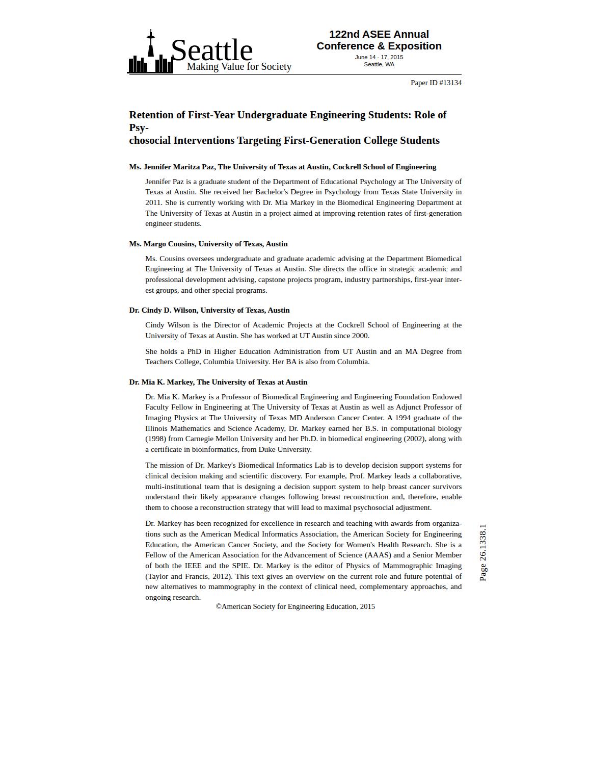Seattle
Making Value for Society
122nd ASEE Annual
Conference & Exposition
June 14 - 17, 2015
Seattle, WA
Paper ID #13134
Retention of First-Year Undergraduate Engineering Students: Role of Psy-
chosocial Interventions Targeting First-Generation College Students
Ms. Jennifer Maritza Paz, The University of Texas at Austin, Cockrell School of Engineering
Jennifer Paz is a graduate student of the Department of Educational Psychology at The University of Texas at Austin. She received her Bachelor's Degree in Psychology from Texas State University in 2011. She is currently working with Dr. Mia Markey in the Biomedical Engineering Department at The University of Texas at Austin in a project aimed at improving retention rates of first-generation engineer students.
Ms. Margo Cousins, University of Texas, Austin
Ms. Cousins oversees undergraduate and graduate academic advising at the Department Biomedical Engineering at The University of Texas at Austin. She directs the office in strategic academic and professional development advising, capstone projects program, industry partnerships, first-year interest groups, and other special programs.
Dr. Cindy D. Wilson, University of Texas, Austin
Cindy Wilson is the Director of Academic Projects at the Cockrell School of Engineering at the University of Texas at Austin. She has worked at UT Austin since 2000.
She holds a PhD in Higher Education Administration from UT Austin and an MA Degree from Teachers College, Columbia University. Her BA is also from Columbia.
Dr. Mia K. Markey, The University of Texas at Austin
Dr. Mia K. Markey is a Professor of Biomedical Engineering and Engineering Foundation Endowed Faculty Fellow in Engineering at The University of Texas at Austin as well as Adjunct Professor of Imaging Physics at The University of Texas MD Anderson Cancer Center. A 1994 graduate of the Illinois Mathematics and Science Academy, Dr. Markey earned her B.S. in computational biology (1998) from Carnegie Mellon University and her Ph.D. in biomedical engineering (2002), along with a certificate in bioinformatics, from Duke University.
The mission of Dr. Markey's Biomedical Informatics Lab is to develop decision support systems for clinical decision making and scientific discovery. For example, Prof. Markey leads a collaborative, multi-institutional team that is designing a decision support system to help breast cancer survivors understand their likely appearance changes following breast reconstruction and, therefore, enable them to choose a reconstruction strategy that will lead to maximal psychosocial adjustment.
Dr. Markey has been recognized for excellence in research and teaching with awards from organizations such as the American Medical Informatics Association, the American Society for Engineering Education, the American Cancer Society, and the Society for Women's Health Research. She is a Fellow of the American Association for the Advancement of Science (AAAS) and a Senior Member of both the IEEE and the SPIE. Dr. Markey is the editor of Physics of Mammographic Imaging (Taylor and Francis, 2012). This text gives an overview on the current role and future potential of new alternatives to mammography in the context of clinical need, complementary approaches, and ongoing research.
Page 26.1338.1
©American Society for Engineering Education, 2015